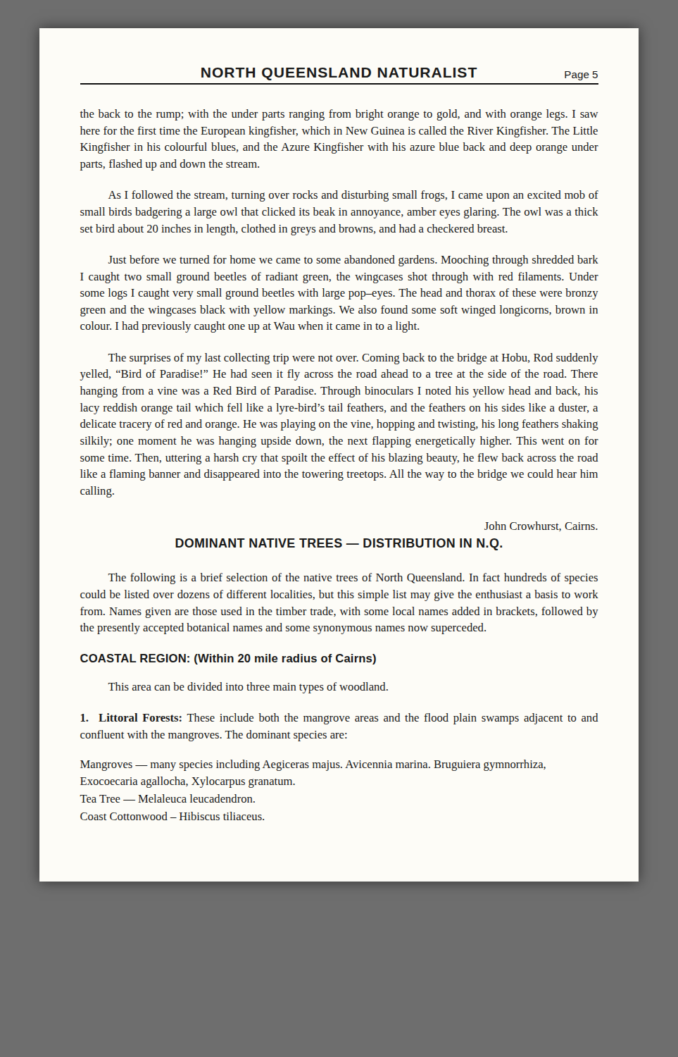NORTH QUEENSLAND NATURALIST
Page 5
the back to the rump; with the under parts ranging from bright orange to gold, and with orange legs. I saw here for the first time the European kingfisher, which in New Guinea is called the River Kingfisher. The Little Kingfisher in his colourful blues, and the Azure Kingfisher with his azure blue back and deep orange under parts, flashed up and down the stream.
As I followed the stream, turning over rocks and disturbing small frogs, I came upon an excited mob of small birds badgering a large owl that clicked its beak in annoyance, amber eyes glaring. The owl was a thick set bird about 20 inches in length, clothed in greys and browns, and had a checkered breast.
Just before we turned for home we came to some abandoned gardens. Mooching through shredded bark I caught two small ground beetles of radiant green, the wingcases shot through with red filaments. Under some logs I caught very small ground beetles with large pop–eyes. The head and thorax of these were bronzy green and the wingcases black with yellow markings. We also found some soft winged longicorns, brown in colour. I had previously caught one up at Wau when it came in to a light.
The surprises of my last collecting trip were not over. Coming back to the bridge at Hobu, Rod suddenly yelled, “Bird of Paradise!” He had seen it fly across the road ahead to a tree at the side of the road. There hanging from a vine was a Red Bird of Paradise. Through binoculars I noted his yellow head and back, his lacy reddish orange tail which fell like a lyre-bird’s tail feathers, and the feathers on his sides like a duster, a delicate tracery of red and orange. He was playing on the vine, hopping and twisting, his long feathers shaking silkily; one moment he was hanging upside down, the next flapping energetically higher. This went on for some time. Then, uttering a harsh cry that spoilt the effect of his blazing beauty, he flew back across the road like a flaming banner and disappeared into the towering treetops. All the way to the bridge we could hear him calling.
John Crowhurst, Cairns.
DOMINANT NATIVE TREES — DISTRIBUTION IN N.Q.
The following is a brief selection of the native trees of North Queensland. In fact hundreds of species could be listed over dozens of different localities, but this simple list may give the enthusiast a basis to work from. Names given are those used in the timber trade, with some local names added in brackets, followed by the presently accepted botanical names and some synonymous names now superceded.
COASTAL REGION: (Within 20 mile radius of Cairns)
This area can be divided into three main types of woodland.
1. Littoral Forests: These include both the mangrove areas and the flood plain swamps adjacent to and confluent with the mangroves. The dominant species are:
Mangroves — many species including Aegiceras majus. Avicennia marina. Bruguiera gymnorrhiza, Exocoecaria agallocha, Xylocarpus granatum.
Tea Tree — Melaleuca leucadendron.
Coast Cottonwood – Hibiscus tiliaceus.